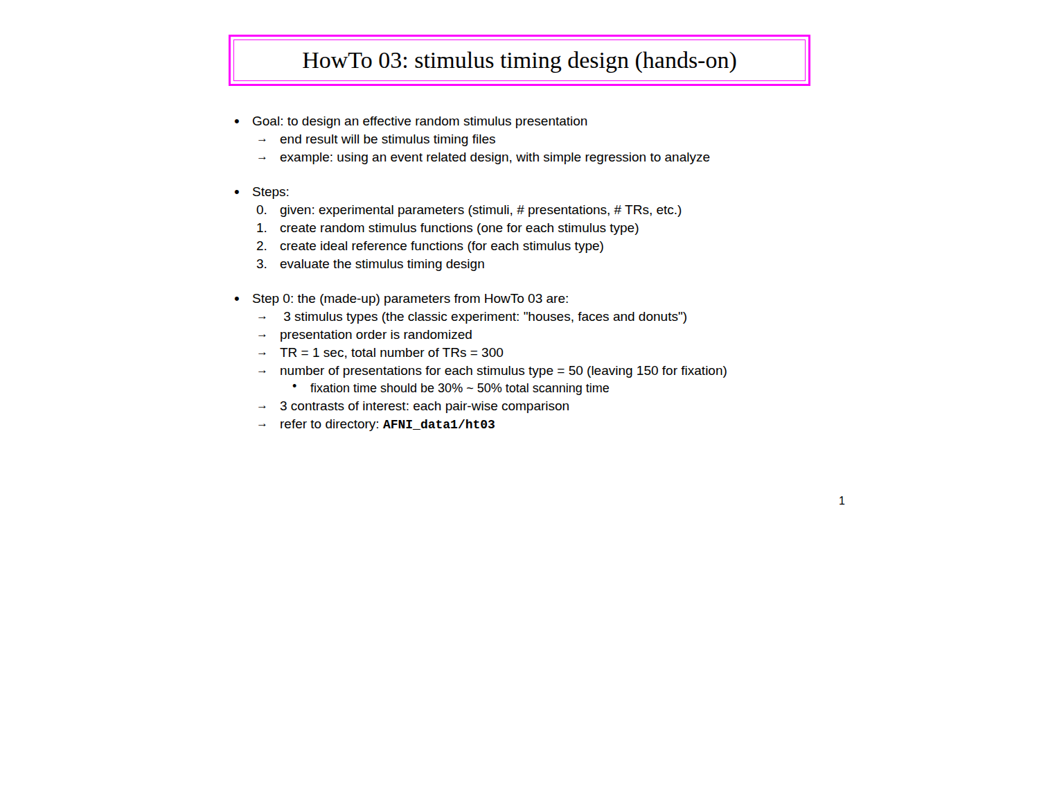HowTo 03: stimulus timing design (hands-on)
• Goal: to design an effective random stimulus presentation
→end result will be stimulus timing files
→example: using an event related design, with simple regression to analyze
• Steps:
0. given: experimental parameters (stimuli, # presentations, # TRs, etc.)
1. create random stimulus functions (one for each stimulus type)
2. create ideal reference functions (for each stimulus type)
3. evaluate the stimulus timing design
• Step 0: the (made-up) parameters from HowTo 03 are:
→ 3 stimulus types (the classic experiment: "houses, faces and donuts")
→presentation order is randomized
→TR = 1 sec, total number of TRs = 300
→number of presentations for each stimulus type = 50 (leaving 150 for fixation)
•fixation time should be 30% ~ 50% total scanning time
→3 contrasts of interest: each pair-wise comparison
→refer to directory: AFNI_data1/ht03
1